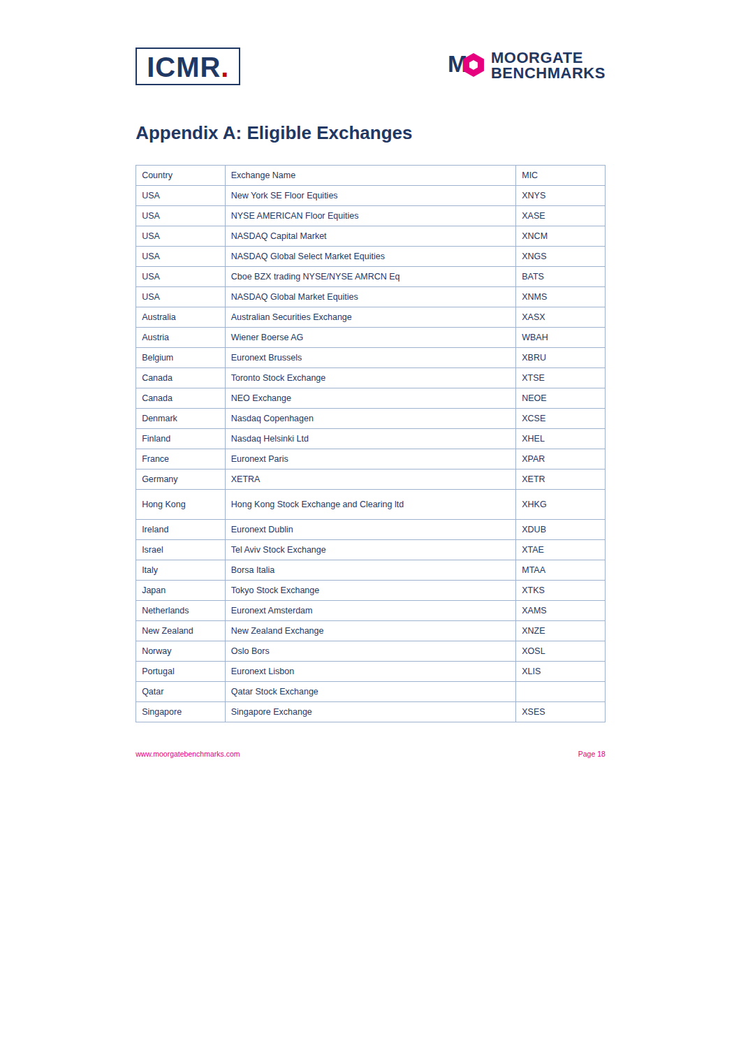ICMR.
M
MOORGATE
BENCHMARKS
Appendix A: Eligible Exchanges
| Country | Exchange Name | MIC |
| --- | --- | --- |
| USA | New York SE Floor Equities | XNYS |
| USA | NYSE AMERICAN Floor Equities | XASE |
| USA | NASDAQ Capital Market | XNCM |
| USA | NASDAQ Global Select Market Equities | XNGS |
| USA | Cboe BZX trading NYSE/NYSE AMRCN Eq | BATS |
| USA | NASDAQ Global Market Equities | XNMS |
| Australia | Australian Securities Exchange | XASX |
| Austria | Wiener Boerse AG | WBAH |
| Belgium | Euronext Brussels | XBRU |
| Canada | Toronto Stock Exchange | XTSE |
| Canada | NEO Exchange | NEOE |
| Denmark | Nasdaq Copenhagen | XCSE |
| Finland | Nasdaq Helsinki Ltd | XHEL |
| France | Euronext Paris | XPAR |
| Germany | XETRA | XETR |
| Hong Kong | Hong Kong Stock Exchange and Clearing ltd | XHKG |
| Ireland | Euronext Dublin | XDUB |
| Israel | Tel Aviv Stock Exchange | XTAE |
| Italy | Borsa Italia | MTAA |
| Japan | Tokyo Stock Exchange | XTKS |
| Netherlands | Euronext Amsterdam | XAMS |
| New Zealand | New Zealand Exchange | XNZE |
| Norway | Oslo Bors | XOSL |
| Portugal | Euronext Lisbon | XLIS |
| Qatar | Qatar Stock Exchange | |
| Singapore | Singapore Exchange | XSES |
www.moorgatebenchmarks.com
Page 18